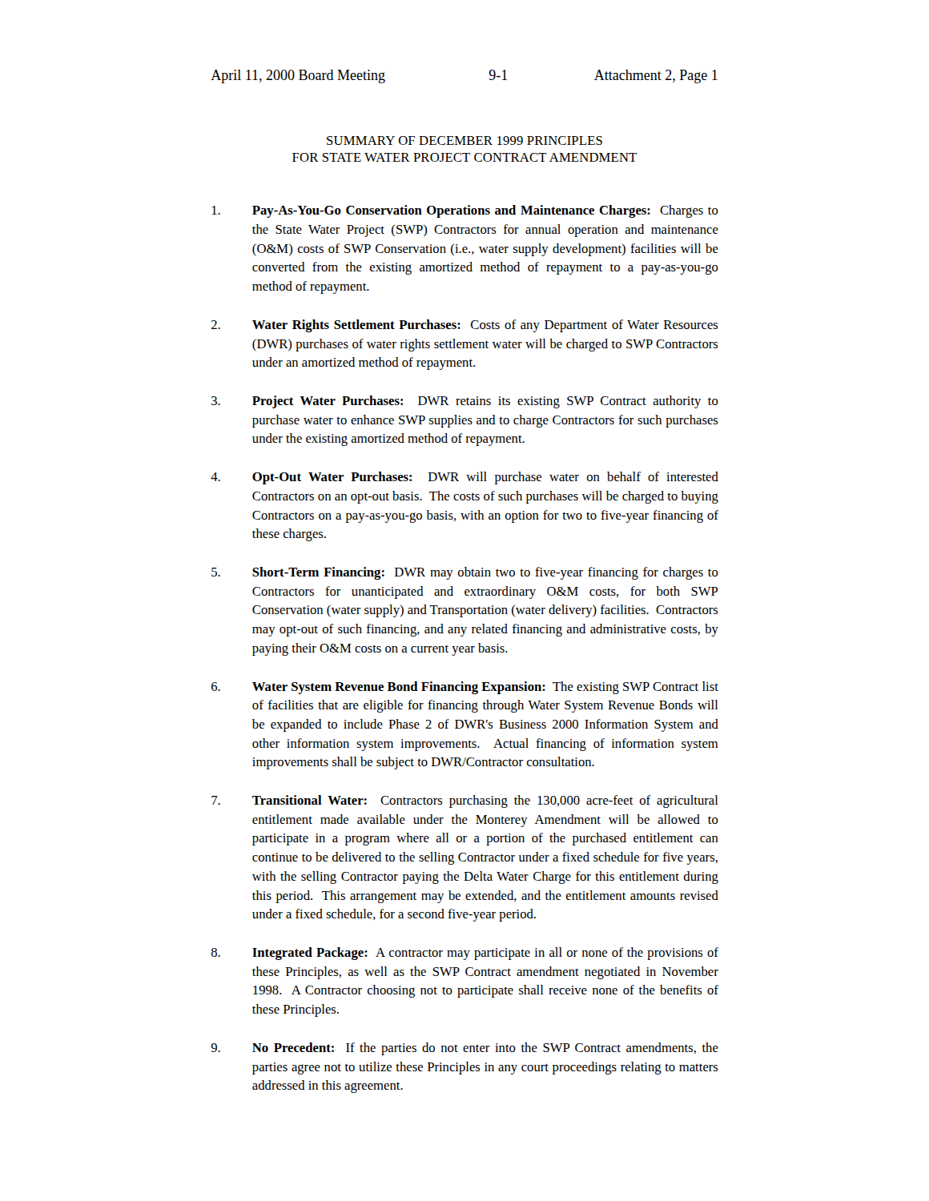April 11, 2000 Board Meeting
9-1
Attachment 2, Page 1
SUMMARY OF DECEMBER 1999 PRINCIPLES
FOR STATE WATER PROJECT CONTRACT AMENDMENT
1. Pay-As-You-Go Conservation Operations and Maintenance Charges: Charges to the State Water Project (SWP) Contractors for annual operation and maintenance (O&M) costs of SWP Conservation (i.e., water supply development) facilities will be converted from the existing amortized method of repayment to a pay-as-you-go method of repayment.
2. Water Rights Settlement Purchases: Costs of any Department of Water Resources (DWR) purchases of water rights settlement water will be charged to SWP Contractors under an amortized method of repayment.
3. Project Water Purchases: DWR retains its existing SWP Contract authority to purchase water to enhance SWP supplies and to charge Contractors for such purchases under the existing amortized method of repayment.
4. Opt-Out Water Purchases: DWR will purchase water on behalf of interested Contractors on an opt-out basis. The costs of such purchases will be charged to buying Contractors on a pay-as-you-go basis, with an option for two to five-year financing of these charges.
5. Short-Term Financing: DWR may obtain two to five-year financing for charges to Contractors for unanticipated and extraordinary O&M costs, for both SWP Conservation (water supply) and Transportation (water delivery) facilities. Contractors may opt-out of such financing, and any related financing and administrative costs, by paying their O&M costs on a current year basis.
6. Water System Revenue Bond Financing Expansion: The existing SWP Contract list of facilities that are eligible for financing through Water System Revenue Bonds will be expanded to include Phase 2 of DWR's Business 2000 Information System and other information system improvements. Actual financing of information system improvements shall be subject to DWR/Contractor consultation.
7. Transitional Water: Contractors purchasing the 130,000 acre-feet of agricultural entitlement made available under the Monterey Amendment will be allowed to participate in a program where all or a portion of the purchased entitlement can continue to be delivered to the selling Contractor under a fixed schedule for five years, with the selling Contractor paying the Delta Water Charge for this entitlement during this period. This arrangement may be extended, and the entitlement amounts revised under a fixed schedule, for a second five-year period.
8. Integrated Package: A contractor may participate in all or none of the provisions of these Principles, as well as the SWP Contract amendment negotiated in November 1998. A Contractor choosing not to participate shall receive none of the benefits of these Principles.
9. No Precedent: If the parties do not enter into the SWP Contract amendments, the parties agree not to utilize these Principles in any court proceedings relating to matters addressed in this agreement.